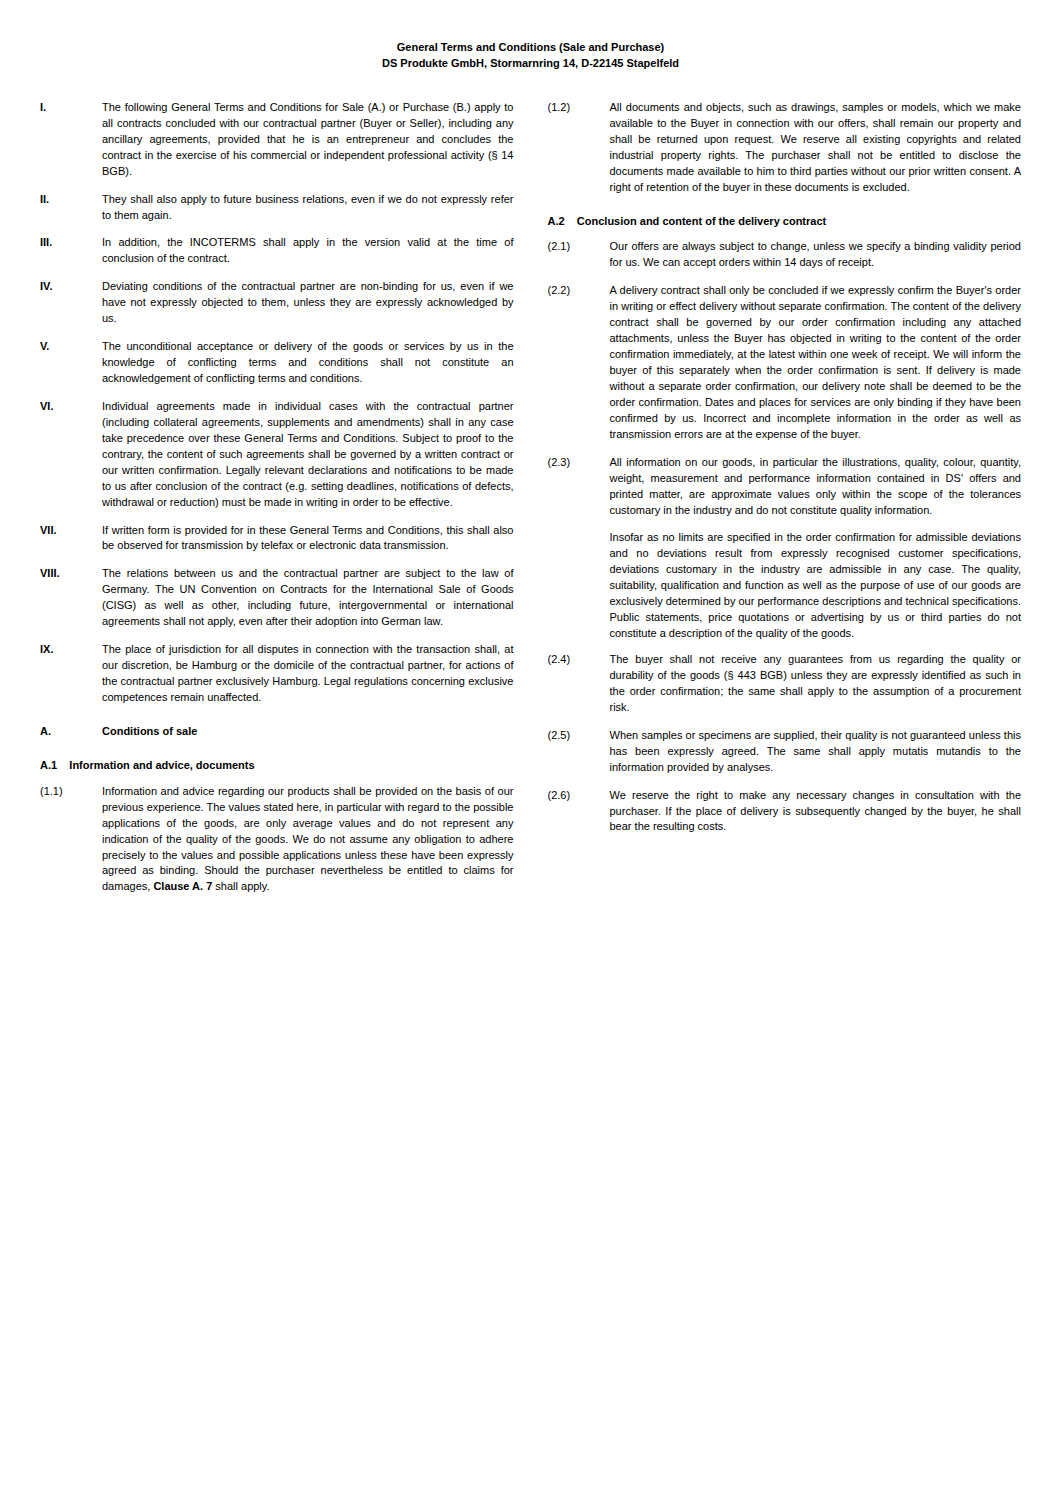General Terms and Conditions (Sale and Purchase)
DS Produkte GmbH, Stormarnring 14, D-22145 Stapelfeld
I.
The following General Terms and Conditions for Sale (A.) or Purchase (B.) apply to all contracts concluded with our contractual partner (Buyer or Seller), including any ancillary agreements, provided that he is an entrepreneur and concludes the contract in the exercise of his commercial or independent professional activity (§ 14 BGB).
II.
They shall also apply to future business relations, even if we do not expressly refer to them again.
III.
In addition, the INCOTERMS shall apply in the version valid at the time of conclusion of the contract.
IV.
Deviating conditions of the contractual partner are non-binding for us, even if we have not expressly objected to them, unless they are expressly acknowledged by us.
V.
The unconditional acceptance or delivery of the goods or services by us in the knowledge of conflicting terms and conditions shall not constitute an acknowledgement of conflicting terms and conditions.
VI.
Individual agreements made in individual cases with the contractual partner (including collateral agreements, supplements and amendments) shall in any case take precedence over these General Terms and Conditions. Subject to proof to the contrary, the content of such agreements shall be governed by a written contract or our written confirmation. Legally relevant declarations and notifications to be made to us after conclusion of the contract (e.g. setting deadlines, notifications of defects, withdrawal or reduction) must be made in writing in order to be effective.
VII.
If written form is provided for in these General Terms and Conditions, this shall also be observed for transmission by telefax or electronic data transmission.
VIII.
The relations between us and the contractual partner are subject to the law of Germany. The UN Convention on Contracts for the International Sale of Goods (CISG) as well as other, including future, intergovernmental or international agreements shall not apply, even after their adoption into German law.
IX.
The place of jurisdiction for all disputes in connection with the transaction shall, at our discretion, be Hamburg or the domicile of the contractual partner, for actions of the contractual partner exclusively Hamburg. Legal regulations concerning exclusive competences remain unaffected.
A.
Conditions of sale
A.1 Information and advice, documents
(1.1)
Information and advice regarding our products shall be provided on the basis of our previous experience. The values stated here, in particular with regard to the possible applications of the goods, are only average values and do not represent any indication of the quality of the goods. We do not assume any obligation to adhere precisely to the values and possible applications unless these have been expressly agreed as binding. Should the purchaser nevertheless be entitled to claims for damages, Clause A. 7 shall apply.
(1.2)
All documents and objects, such as drawings, samples or models, which we make available to the Buyer in connection with our offers, shall remain our property and shall be returned upon request. We reserve all existing copyrights and related industrial property rights. The purchaser shall not be entitled to disclose the documents made available to him to third parties without our prior written consent. A right of retention of the buyer in these documents is excluded.
A.2 Conclusion and content of the delivery contract
(2.1)
Our offers are always subject to change, unless we specify a binding validity period for us. We can accept orders within 14 days of receipt.
(2.2)
A delivery contract shall only be concluded if we expressly confirm the Buyer's order in writing or effect delivery without separate confirmation. The content of the delivery contract shall be governed by our order confirmation including any attached attachments, unless the Buyer has objected in writing to the content of the order confirmation immediately, at the latest within one week of receipt. We will inform the buyer of this separately when the order confirmation is sent. If delivery is made without a separate order confirmation, our delivery note shall be deemed to be the order confirmation. Dates and places for services are only binding if they have been confirmed by us. Incorrect and incomplete information in the order as well as transmission errors are at the expense of the buyer.
(2.3)
All information on our goods, in particular the illustrations, quality, colour, quantity, weight, measurement and performance information contained in DS' offers and printed matter, are approximate values only within the scope of the tolerances customary in the industry and do not constitute quality information.
Insofar as no limits are specified in the order confirmation for admissible deviations and no deviations result from expressly recognised customer specifications, deviations customary in the industry are admissible in any case. The quality, suitability, qualification and function as well as the purpose of use of our goods are exclusively determined by our performance descriptions and technical specifications. Public statements, price quotations or advertising by us or third parties do not constitute a description of the quality of the goods.
(2.4)
The buyer shall not receive any guarantees from us regarding the quality or durability of the goods (§ 443 BGB) unless they are expressly identified as such in the order confirmation; the same shall apply to the assumption of a procurement risk.
(2.5)
When samples or specimens are supplied, their quality is not guaranteed unless this has been expressly agreed. The same shall apply mutatis mutandis to the information provided by analyses.
(2.6)
We reserve the right to make any necessary changes in consultation with the purchaser. If the place of delivery is subsequently changed by the buyer, he shall bear the resulting costs.